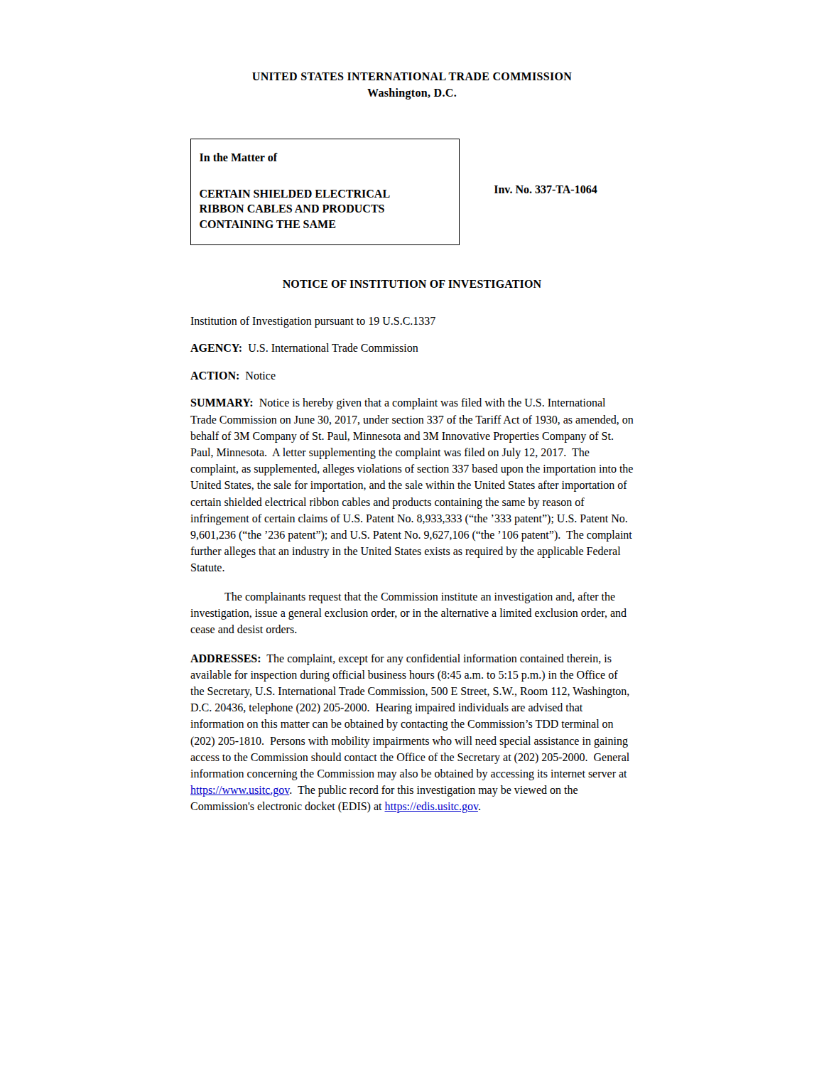UNITED STATES INTERNATIONAL TRADE COMMISSION Washington, D.C.
In the Matter of
CERTAIN SHIELDED ELECTRICAL
RIBBON CABLES AND PRODUCTS
CONTAINING THE SAME
Inv. No. 337-TA-1064
NOTICE OF INSTITUTION OF INVESTIGATION
Institution of Investigation pursuant to 19 U.S.C.1337
AGENCY: U.S. International Trade Commission
ACTION: Notice
SUMMARY: Notice is hereby given that a complaint was filed with the U.S. International Trade Commission on June 30, 2017, under section 337 of the Tariff Act of 1930, as amended, on behalf of 3M Company of St. Paul, Minnesota and 3M Innovative Properties Company of St. Paul, Minnesota. A letter supplementing the complaint was filed on July 12, 2017. The complaint, as supplemented, alleges violations of section 337 based upon the importation into the United States, the sale for importation, and the sale within the United States after importation of certain shielded electrical ribbon cables and products containing the same by reason of infringement of certain claims of U.S. Patent No. 8,933,333 (“the ’333 patent”); U.S. Patent No. 9,601,236 (“the ’236 patent”); and U.S. Patent No. 9,627,106 (“the ’106 patent”). The complaint further alleges that an industry in the United States exists as required by the applicable Federal Statute.
The complainants request that the Commission institute an investigation and, after the investigation, issue a general exclusion order, or in the alternative a limited exclusion order, and cease and desist orders.
ADDRESSES: The complaint, except for any confidential information contained therein, is available for inspection during official business hours (8:45 a.m. to 5:15 p.m.) in the Office of the Secretary, U.S. International Trade Commission, 500 E Street, S.W., Room 112, Washington, D.C. 20436, telephone (202) 205-2000. Hearing impaired individuals are advised that information on this matter can be obtained by contacting the Commission’s TDD terminal on (202) 205-1810. Persons with mobility impairments who will need special assistance in gaining access to the Commission should contact the Office of the Secretary at (202) 205-2000. General information concerning the Commission may also be obtained by accessing its internet server at https://www.usitc.gov. The public record for this investigation may be viewed on the Commission's electronic docket (EDIS) at https://edis.usitc.gov.